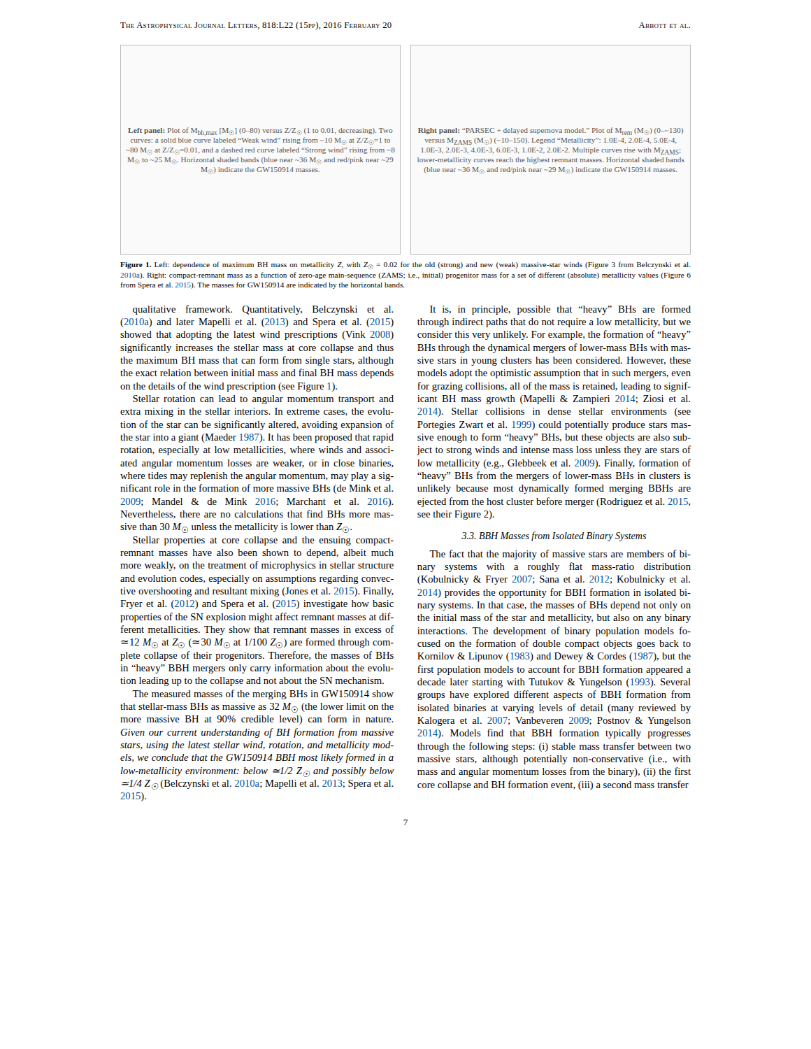The Astrophysical Journal Letters, 818:L22 (15pp), 2016 February 20
Abbott et al.
Left panel: Plot of Mbh,max [M☉] (0–80) versus Z/Z☉ (1 to 0.01, decreasing). Two curves: a solid blue curve labeled “Weak wind” rising from ~10 M☉ at Z/Z☉=1 to ~80 M☉ at Z/Z☉=0.01, and a dashed red curve labeled “Strong wind” rising from ~8 M☉ to ~25 M☉. Horizontal shaded bands (blue near ~36 M☉ and red/pink near ~29 M☉) indicate the GW150914 masses.
Right panel: “PARSEC + delayed supernova model.” Plot of Mrem (M☉) (0–~130) versus MZAMS (M☉) (~10–150). Legend “Metallicity”: 1.0E-4, 2.0E-4, 5.0E-4, 1.0E-3, 2.0E-3, 4.0E-3, 6.0E-3, 1.0E-2, 2.0E-2. Multiple curves rise with MZAMS; lower-metallicity curves reach the highest remnant masses. Horizontal shaded bands (blue near ~36 M☉ and red/pink near ~29 M☉) indicate the GW150914 masses.
Figure 1. Left: dependence of maximum BH mass on metallicity Z, with Z☉ = 0.02 for the old (strong) and new (weak) massive-star winds (Figure 3 from Belczynski et al. 2010a). Right: compact-remnant mass as a function of zero-age main-sequence (ZAMS; i.e., initial) progenitor mass for a set of different (absolute) metallicity values (Figure 6 from Spera et al. 2015). The masses for GW150914 are indicated by the horizontal bands.
qualitative framework. Quantitatively, Belczynski et al. (2010a) and later Mapelli et al. (2013) and Spera et al. (2015) showed that adopting the latest wind prescriptions (Vink 2008) significantly increases the stellar mass at core collapse and thus the maximum BH mass that can form from single stars, although the exact relation between initial mass and final BH mass depends on the details of the wind prescription (see Figure 1).
Stellar rotation can lead to angular momentum transport and extra mixing in the stellar interiors. In extreme cases, the evolution of the star can be significantly altered, avoiding expansion of the star into a giant (Maeder 1987). It has been proposed that rapid rotation, especially at low metallicities, where winds and associated angular momentum losses are weaker, or in close binaries, where tides may replenish the angular momentum, may play a significant role in the formation of more massive BHs (de Mink et al. 2009; Mandel & de Mink 2016; Marchant et al. 2016). Nevertheless, there are no calculations that find BHs more massive than 30 M☉ unless the metallicity is lower than Z☉.
Stellar properties at core collapse and the ensuing compact-remnant masses have also been shown to depend, albeit much more weakly, on the treatment of microphysics in stellar structure and evolution codes, especially on assumptions regarding convective overshooting and resultant mixing (Jones et al. 2015). Finally, Fryer et al. (2012) and Spera et al. (2015) investigate how basic properties of the SN explosion might affect remnant masses at different metallicities. They show that remnant masses in excess of ≃12 M☉ at Z☉ (≃30 M☉ at 1/100 Z☉) are formed through complete collapse of their progenitors. Therefore, the masses of BHs in “heavy” BBH mergers only carry information about the evolution leading up to the collapse and not about the SN mechanism.
The measured masses of the merging BHs in GW150914 show that stellar-mass BHs as massive as 32 M☉ (the lower limit on the more massive BH at 90% credible level) can form in nature. Given our current understanding of BH formation from massive stars, using the latest stellar wind, rotation, and metallicity models, we conclude that the GW150914 BBH most likely formed in a low-metallicity environment: below ≃1/2 Z☉ and possibly below ≃1/4 Z☉ (Belczynski et al. 2010a; Mapelli et al. 2013; Spera et al. 2015).
It is, in principle, possible that “heavy” BHs are formed through indirect paths that do not require a low metallicity, but we consider this very unlikely. For example, the formation of “heavy” BHs through the dynamical mergers of lower-mass BHs with massive stars in young clusters has been considered. However, these models adopt the optimistic assumption that in such mergers, even for grazing collisions, all of the mass is retained, leading to significant BH mass growth (Mapelli & Zampieri 2014; Ziosi et al. 2014). Stellar collisions in dense stellar environments (see Portegies Zwart et al. 1999) could potentially produce stars massive enough to form “heavy” BHs, but these objects are also subject to strong winds and intense mass loss unless they are stars of low metallicity (e.g., Glebbeek et al. 2009). Finally, formation of “heavy” BHs from the mergers of lower-mass BHs in clusters is unlikely because most dynamically formed merging BBHs are ejected from the host cluster before merger (Rodriguez et al. 2015, see their Figure 2).
3.3. BBH Masses from Isolated Binary Systems
The fact that the majority of massive stars are members of binary systems with a roughly flat mass-ratio distribution (Kobulnicky & Fryer 2007; Sana et al. 2012; Kobulnicky et al. 2014) provides the opportunity for BBH formation in isolated binary systems. In that case, the masses of BHs depend not only on the initial mass of the star and metallicity, but also on any binary interactions. The development of binary population models focused on the formation of double compact objects goes back to Kornilov & Lipunov (1983) and Dewey & Cordes (1987), but the first population models to account for BBH formation appeared a decade later starting with Tutukov & Yungelson (1993). Several groups have explored different aspects of BBH formation from isolated binaries at varying levels of detail (many reviewed by Kalogera et al. 2007; Vanbeveren 2009; Postnov & Yungelson 2014). Models find that BBH formation typically progresses through the following steps: (i) stable mass transfer between two massive stars, although potentially non-conservative (i.e., with mass and angular momentum losses from the binary), (ii) the first core collapse and BH formation event, (iii) a second mass transfer
7